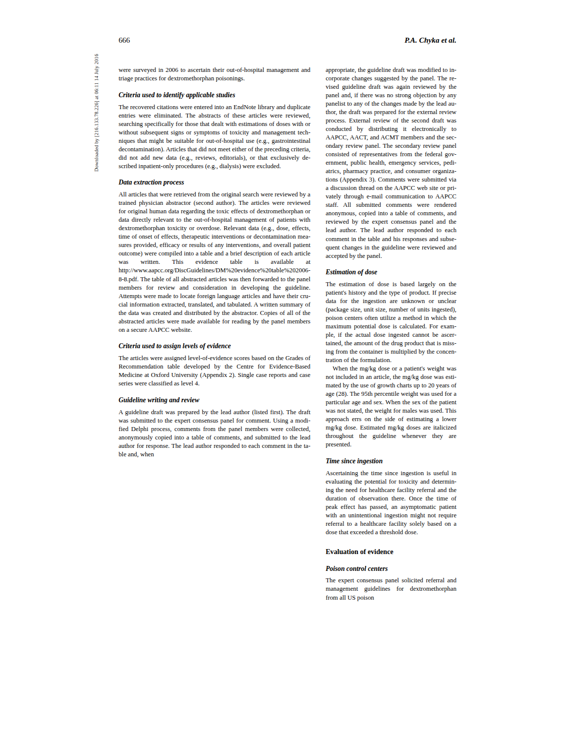Downloaded by [216.133.78.226] at 06:11 14 July 2016
666 P.A. Chyka et al.
were surveyed in 2006 to ascertain their out-of-hospital management and triage practices for dextromethorphan poisonings.
Criteria used to identify applicable studies
The recovered citations were entered into an EndNote library and duplicate entries were eliminated. The abstracts of these articles were reviewed, searching specifically for those that dealt with estimations of doses with or without subsequent signs or symptoms of toxicity and management techniques that might be suitable for out-of-hospital use (e.g., gastrointestinal decontamination). Articles that did not meet either of the preceding criteria, did not add new data (e.g., reviews, editorials), or that exclusively described inpatient-only procedures (e.g., dialysis) were excluded.
Data extraction process
All articles that were retrieved from the original search were reviewed by a trained physician abstractor (second author). The articles were reviewed for original human data regarding the toxic effects of dextromethorphan or data directly relevant to the out-of-hospital management of patients with dextromethorphan toxicity or overdose. Relevant data (e.g., dose, effects, time of onset of effects, therapeutic interventions or decontamination measures provided, efficacy or results of any interventions, and overall patient outcome) were compiled into a table and a brief description of each article was written. This evidence table is available at http://www.aapcc.org/DiscGuidelines/DM%20evidence%20table%202006-8-8.pdf. The table of all abstracted articles was then forwarded to the panel members for review and consideration in developing the guideline. Attempts were made to locate foreign language articles and have their crucial information extracted, translated, and tabulated. A written summary of the data was created and distributed by the abstractor. Copies of all of the abstracted articles were made available for reading by the panel members on a secure AAPCC website.
Criteria used to assign levels of evidence
The articles were assigned level-of-evidence scores based on the Grades of Recommendation table developed by the Centre for Evidence-Based Medicine at Oxford University (Appendix 2). Single case reports and case series were classified as level 4.
Guideline writing and review
A guideline draft was prepared by the lead author (listed first). The draft was submitted to the expert consensus panel for comment. Using a modified Delphi process, comments from the panel members were collected, anonymously copied into a table of comments, and submitted to the lead author for response. The lead author responded to each comment in the table and, when
appropriate, the guideline draft was modified to incorporate changes suggested by the panel. The revised guideline draft was again reviewed by the panel and, if there was no strong objection by any panelist to any of the changes made by the lead author, the draft was prepared for the external review process. External review of the second draft was conducted by distributing it electronically to AAPCC, AACT, and ACMT members and the secondary review panel. The secondary review panel consisted of representatives from the federal government, public health, emergency services, pediatrics, pharmacy practice, and consumer organizations (Appendix 3). Comments were submitted via a discussion thread on the AAPCC web site or privately through e-mail communication to AAPCC staff. All submitted comments were rendered anonymous, copied into a table of comments, and reviewed by the expert consensus panel and the lead author. The lead author responded to each comment in the table and his responses and subsequent changes in the guideline were reviewed and accepted by the panel.
Estimation of dose
The estimation of dose is based largely on the patient's history and the type of product. If precise data for the ingestion are unknown or unclear (package size, unit size, number of units ingested), poison centers often utilize a method in which the maximum potential dose is calculated. For example, if the actual dose ingested cannot be ascertained, the amount of the drug product that is missing from the container is multiplied by the concentration of the formulation.
When the mg/kg dose or a patient's weight was not included in an article, the mg/kg dose was estimated by the use of growth charts up to 20 years of age (28). The 95th percentile weight was used for a particular age and sex. When the sex of the patient was not stated, the weight for males was used. This approach errs on the side of estimating a lower mg/kg dose. Estimated mg/kg doses are italicized throughout the guideline whenever they are presented.
Time since ingestion
Ascertaining the time since ingestion is useful in evaluating the potential for toxicity and determining the need for healthcare facility referral and the duration of observation there. Once the time of peak effect has passed, an asymptomatic patient with an unintentional ingestion might not require referral to a healthcare facility solely based on a dose that exceeded a threshold dose.
Evaluation of evidence
Poison control centers
The expert consensus panel solicited referral and management guidelines for dextromethorphan from all US poison